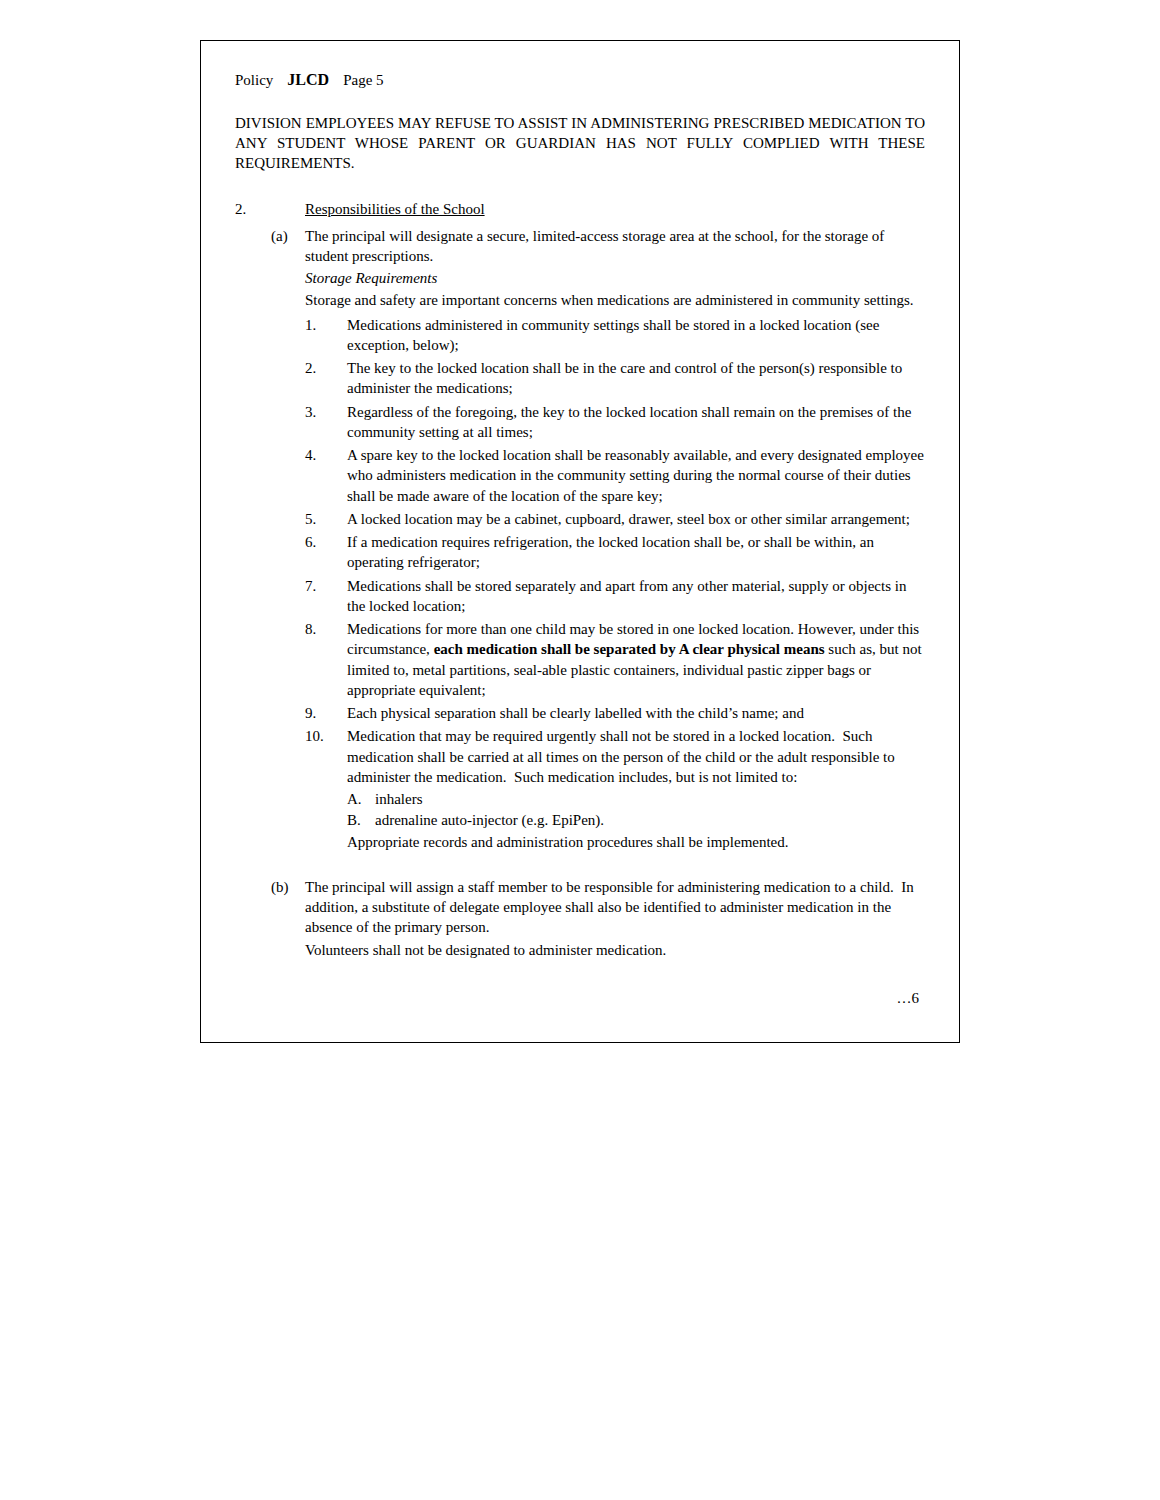Policy JLCD Page 5
DIVISION EMPLOYEES MAY REFUSE TO ASSIST IN ADMINISTERING PRESCRIBED MEDICATION TO ANY STUDENT WHOSE PARENT OR GUARDIAN HAS NOT FULLY COMPLIED WITH THESE REQUIREMENTS.
2.
Responsibilities of the School
(a)
The principal will designate a secure, limited-access storage area at the school, for the storage of student prescriptions.
Storage Requirements
Storage and safety are important concerns when medications are administered in community settings.
1. Medications administered in community settings shall be stored in a locked location (see exception, below);
2. The key to the locked location shall be in the care and control of the person(s) responsible to administer the medications;
3. Regardless of the foregoing, the key to the locked location shall remain on the premises of the community setting at all times;
4. A spare key to the locked location shall be reasonably available, and every designated employee who administers medication in the community setting during the normal course of their duties shall be made aware of the location of the spare key;
5. A locked location may be a cabinet, cupboard, drawer, steel box or other similar arrangement;
6. If a medication requires refrigeration, the locked location shall be, or shall be within, an operating refrigerator;
7. Medications shall be stored separately and apart from any other material, supply or objects in the locked location;
8. Medications for more than one child may be stored in one locked location. However, under this circumstance, each medication shall be separated by A clear physical means such as, but not limited to, metal partitions, seal-able plastic containers, individual pastic zipper bags or appropriate equivalent;
9. Each physical separation shall be clearly labelled with the child’s name; and
10. Medication that may be required urgently shall not be stored in a locked location. Such medication shall be carried at all times on the person of the child or the adult responsible to administer the medication. Such medication includes, but is not limited to:
A. inhalers
B. adrenaline auto-injector (e.g. EpiPen).
Appropriate records and administration procedures shall be implemented.
(b)
The principal will assign a staff member to be responsible for administering medication to a child. In addition, a substitute of delegate employee shall also be identified to administer medication in the absence of the primary person.
Volunteers shall not be designated to administer medication.
…6